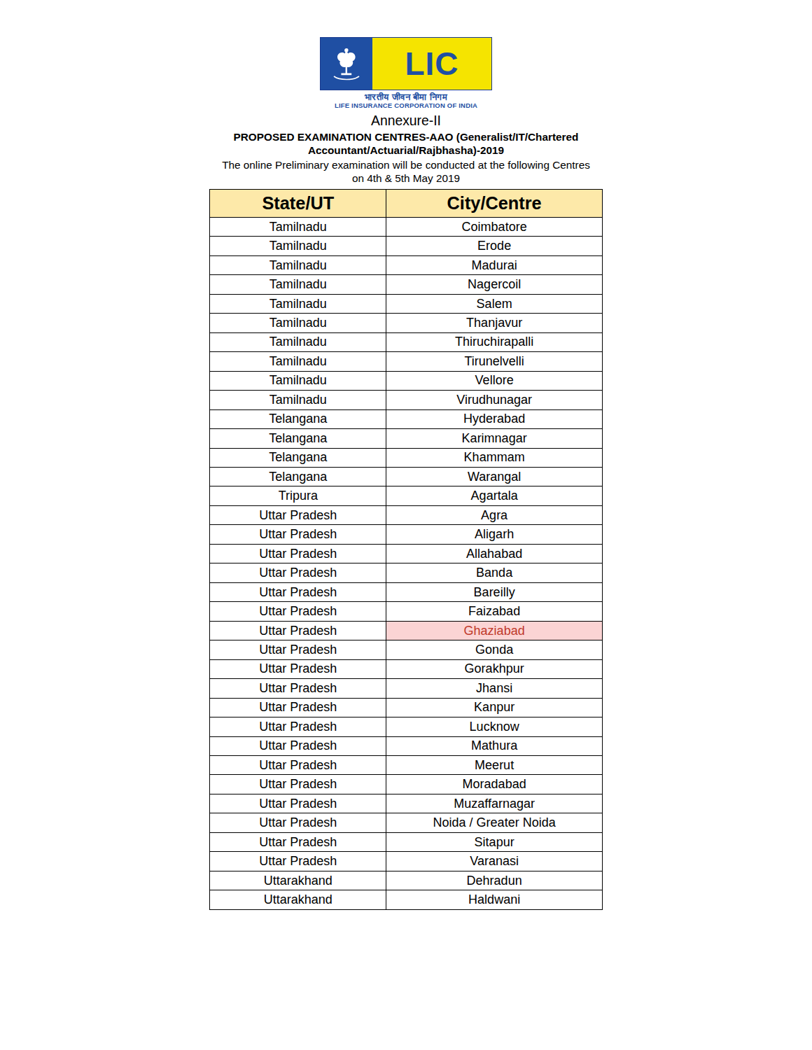LIC
भारतीय जीवन बीमा निगम
LIFE INSURANCE CORPORATION OF INDIA
Annexure-II
PROPOSED EXAMINATION CENTRES-AAO (Generalist/IT/Chartered
Accountant/Actuarial/Rajbhasha)-2019
The online Preliminary examination will be conducted at the following Centres
on 4th & 5th May 2019
| State/UT | City/Centre |
| --- | --- |
| Tamilnadu | Coimbatore |
| Tamilnadu | Erode |
| Tamilnadu | Madurai |
| Tamilnadu | Nagercoil |
| Tamilnadu | Salem |
| Tamilnadu | Thanjavur |
| Tamilnadu | Thiruchirapalli |
| Tamilnadu | Tirunelvelli |
| Tamilnadu | Vellore |
| Tamilnadu | Virudhunagar |
| Telangana | Hyderabad |
| Telangana | Karimnagar |
| Telangana | Khammam |
| Telangana | Warangal |
| Tripura | Agartala |
| Uttar Pradesh | Agra |
| Uttar Pradesh | Aligarh |
| Uttar Pradesh | Allahabad |
| Uttar Pradesh | Banda |
| Uttar Pradesh | Bareilly |
| Uttar Pradesh | Faizabad |
| Uttar Pradesh | Ghaziabad |
| Uttar Pradesh | Gonda |
| Uttar Pradesh | Gorakhpur |
| Uttar Pradesh | Jhansi |
| Uttar Pradesh | Kanpur |
| Uttar Pradesh | Lucknow |
| Uttar Pradesh | Mathura |
| Uttar Pradesh | Meerut |
| Uttar Pradesh | Moradabad |
| Uttar Pradesh | Muzaffarnagar |
| Uttar Pradesh | Noida / Greater Noida |
| Uttar Pradesh | Sitapur |
| Uttar Pradesh | Varanasi |
| Uttarakhand | Dehradun |
| Uttarakhand | Haldwani |